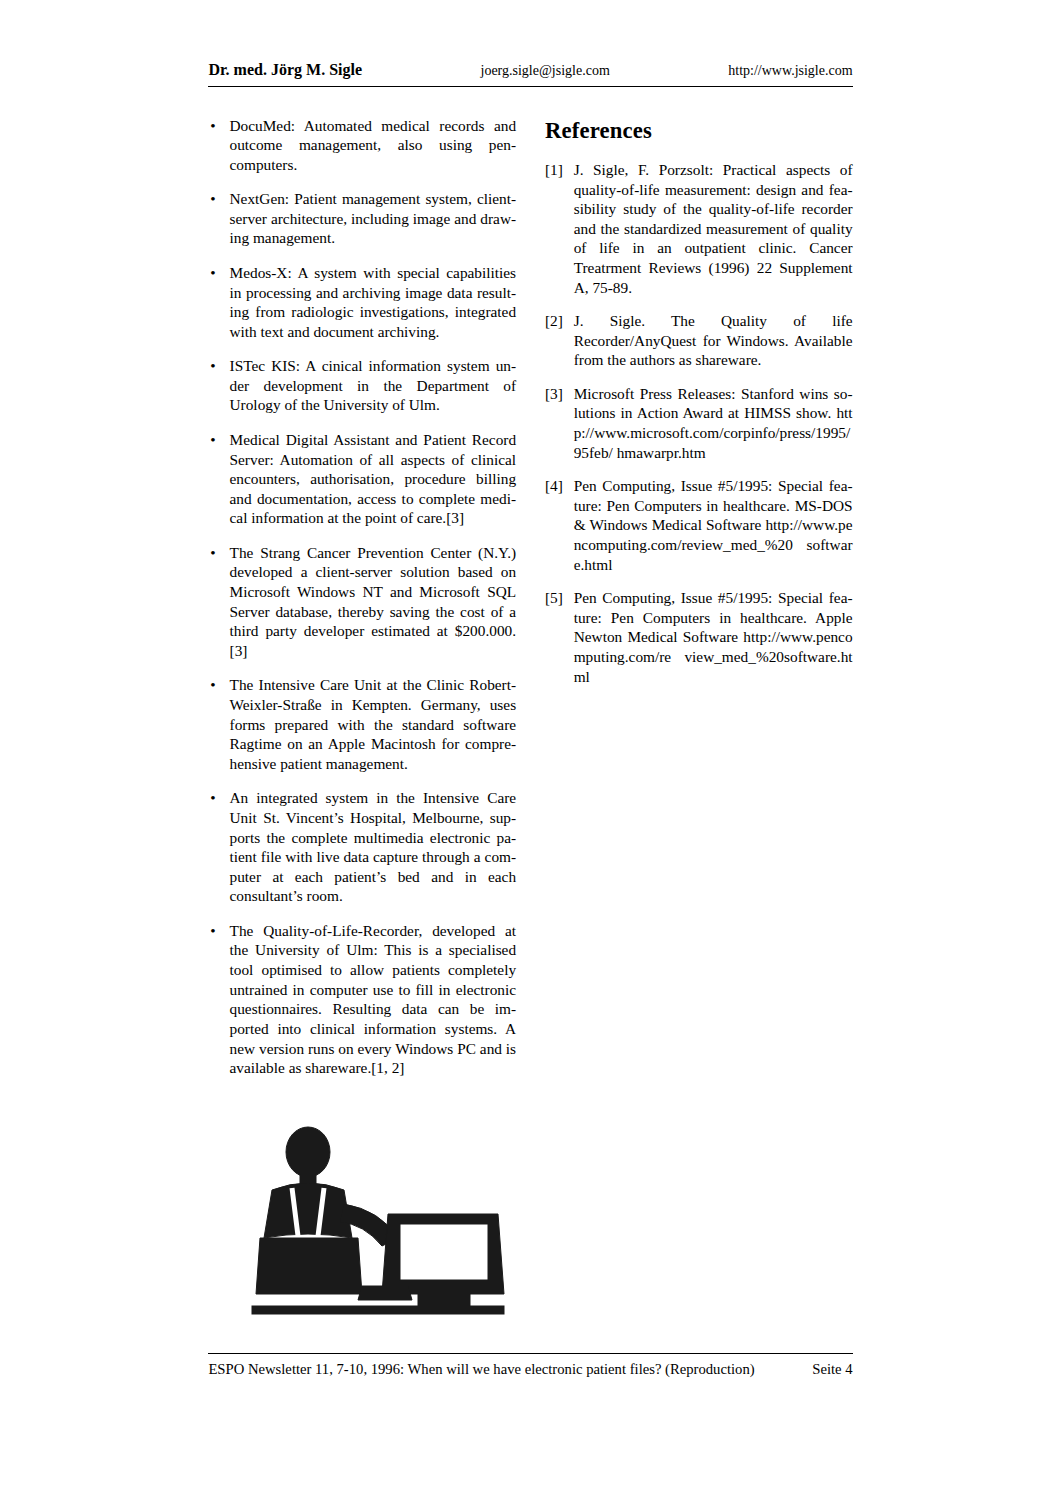Dr. med. Jörg M. Sigle
joerg.sigle@jsigle.com
http://www.jsigle.com
DocuMed: Automated medical records and outcome management, also using pen-computers.
NextGen: Patient management system, client-server architecture, including image and drawing management.
Medos-X: A system with special capabilities in processing and archiving image data resulting from radiologic investigations, integrated with text and document archiving.
ISTec KIS: A cinical information system under development in the Department of Urology of the University of Ulm.
Medical Digital Assistant and Patient Record Server: Automation of all aspects of clinical encounters, authorisation, procedure billing and documentation, access to complete medical information at the point of care.[3]
The Strang Cancer Prevention Center (N.Y.) developed a client-server solution based on Microsoft Windows NT and Microsoft SQL Server database, thereby saving the cost of a third party developer estimated at $200.000. [3]
The Intensive Care Unit at the Clinic Robert-Weixler-Straße in Kempten. Germany, uses forms prepared with the standard software Ragtime on an Apple Macintosh for comprehensive patient management.
An integrated system in the Intensive Care Unit St. Vincent’s Hospital, Melbourne, supports the complete multimedia electronic patient file with live data capture through a computer at each patient’s bed and in each consultant’s room.
The Quality-of-Life-Recorder, developed at the University of Ulm: This is a specialised tool optimised to allow patients completely untrained in computer use to fill in electronic questionnaires. Resulting data can be imported into clinical information systems. A new version runs on every Windows PC and is available as shareware.[1, 2]
References
J. Sigle, F. Porzsolt: Practical aspects of quality-of-life measurement: design and feasibility study of the quality-of-life recorder and the standardized measurement of quality of life in an outpatient clinic. Cancer Treatrment Reviews (1996) 22 Supplement A, 75-89.
J. Sigle. The Quality of life Recorder/AnyQuest for Windows. Available from the authors as shareware.
Microsoft Press Releases: Stanford wins solutions in Action Award at HIMSS show. http://www.microsoft.com/corpinfo/press/1995/ 95feb/ hmawarpr.htm
Pen Computing, Issue #5/1995: Special feature: Pen Computers in healthcare. MS-DOS & Windows Medical Software http://www.pencomputing.com/review_med_%20 software.html
Pen Computing, Issue #5/1995: Special feature: Pen Computers in healthcare. Apple Newton Medical Software http://www.pencomputing.com/re view_med_%20software.html
ESPO Newsletter 11, 7-10, 1996: When will we have electronic patient files? (Reproduction)
Seite 4